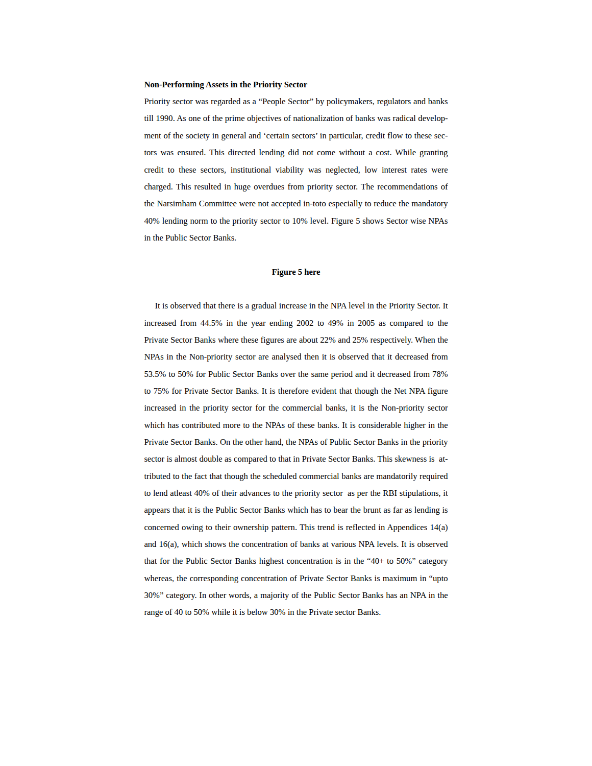Non-Performing Assets in the Priority Sector
Priority sector was regarded as a “People Sector” by policymakers, regulators and banks till 1990. As one of the prime objectives of nationalization of banks was radical development of the society in general and ‘certain sectors’ in particular, credit flow to these sectors was ensured. This directed lending did not come without a cost. While granting credit to these sectors, institutional viability was neglected, low interest rates were charged. This resulted in huge overdues from priority sector. The recommendations of the Narsimham Committee were not accepted in-toto especially to reduce the mandatory 40% lending norm to the priority sector to 10% level. Figure 5 shows Sector wise NPAs in the Public Sector Banks.
Figure 5 here
It is observed that there is a gradual increase in the NPA level in the Priority Sector. It increased from 44.5% in the year ending 2002 to 49% in 2005 as compared to the Private Sector Banks where these figures are about 22% and 25% respectively. When the NPAs in the Non-priority sector are analysed then it is observed that it decreased from 53.5% to 50% for Public Sector Banks over the same period and it decreased from 78% to 75% for Private Sector Banks. It is therefore evident that though the Net NPA figure increased in the priority sector for the commercial banks, it is the Non-priority sector which has contributed more to the NPAs of these banks. It is considerable higher in the Private Sector Banks. On the other hand, the NPAs of Public Sector Banks in the priority sector is almost double as compared to that in Private Sector Banks. This skewness is attributed to the fact that though the scheduled commercial banks are mandatorily required to lend atleast 40% of their advances to the priority sector as per the RBI stipulations, it appears that it is the Public Sector Banks which has to bear the brunt as far as lending is concerned owing to their ownership pattern. This trend is reflected in Appendices 14(a) and 16(a), which shows the concentration of banks at various NPA levels. It is observed that for the Public Sector Banks highest concentration is in the “40+ to 50%” category whereas, the corresponding concentration of Private Sector Banks is maximum in “upto 30%” category. In other words, a majority of the Public Sector Banks has an NPA in the range of 40 to 50% while it is below 30% in the Private sector Banks.